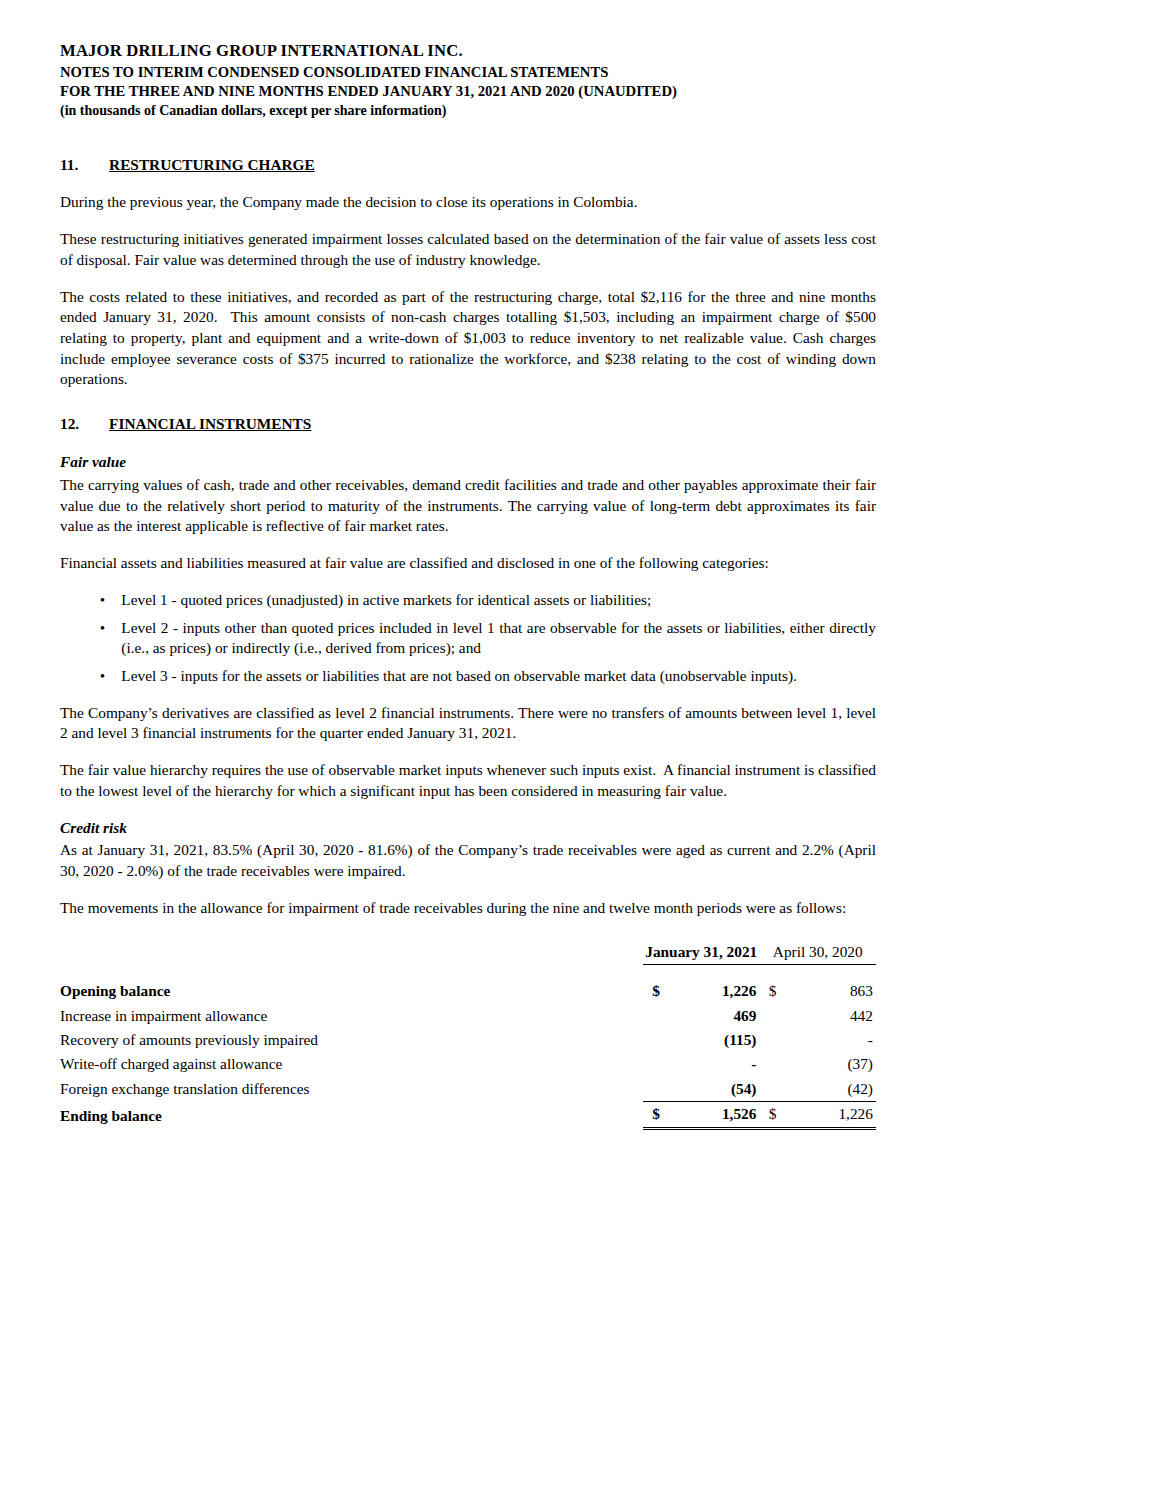MAJOR DRILLING GROUP INTERNATIONAL INC.
NOTES TO INTERIM CONDENSED CONSOLIDATED FINANCIAL STATEMENTS
FOR THE THREE AND NINE MONTHS ENDED JANUARY 31, 2021 AND 2020 (UNAUDITED)
(in thousands of Canadian dollars, except per share information)
11. RESTRUCTURING CHARGE
During the previous year, the Company made the decision to close its operations in Colombia.
These restructuring initiatives generated impairment losses calculated based on the determination of the fair value of assets less cost of disposal. Fair value was determined through the use of industry knowledge.
The costs related to these initiatives, and recorded as part of the restructuring charge, total $2,116 for the three and nine months ended January 31, 2020. This amount consists of non-cash charges totalling $1,503, including an impairment charge of $500 relating to property, plant and equipment and a write-down of $1,003 to reduce inventory to net realizable value. Cash charges include employee severance costs of $375 incurred to rationalize the workforce, and $238 relating to the cost of winding down operations.
12. FINANCIAL INSTRUMENTS
Fair value
The carrying values of cash, trade and other receivables, demand credit facilities and trade and other payables approximate their fair value due to the relatively short period to maturity of the instruments. The carrying value of long-term debt approximates its fair value as the interest applicable is reflective of fair market rates.
Financial assets and liabilities measured at fair value are classified and disclosed in one of the following categories:
Level 1 - quoted prices (unadjusted) in active markets for identical assets or liabilities;
Level 2 - inputs other than quoted prices included in level 1 that are observable for the assets or liabilities, either directly (i.e., as prices) or indirectly (i.e., derived from prices); and
Level 3 - inputs for the assets or liabilities that are not based on observable market data (unobservable inputs).
The Company’s derivatives are classified as level 2 financial instruments. There were no transfers of amounts between level 1, level 2 and level 3 financial instruments for the quarter ended January 31, 2021.
The fair value hierarchy requires the use of observable market inputs whenever such inputs exist. A financial instrument is classified to the lowest level of the hierarchy for which a significant input has been considered in measuring fair value.
Credit risk
As at January 31, 2021, 83.5% (April 30, 2020 - 81.6%) of the Company’s trade receivables were aged as current and 2.2% (April 30, 2020 - 2.0%) of the trade receivables were impaired.
The movements in the allowance for impairment of trade receivables during the nine and twelve month periods were as follows:
| | January 31, 2021 | April 30, 2020 |
| --- | --- | --- |
| Opening balance | $ | 1,226 | $ | 863 |
| Increase in impairment allowance | | 469 | | 442 |
| Recovery of amounts previously impaired | | (115) | | - |
| Write-off charged against allowance | | - | | (37) |
| Foreign exchange translation differences | | (54) | | (42) |
| Ending balance | $ | 1,526 | $ | 1,226 |